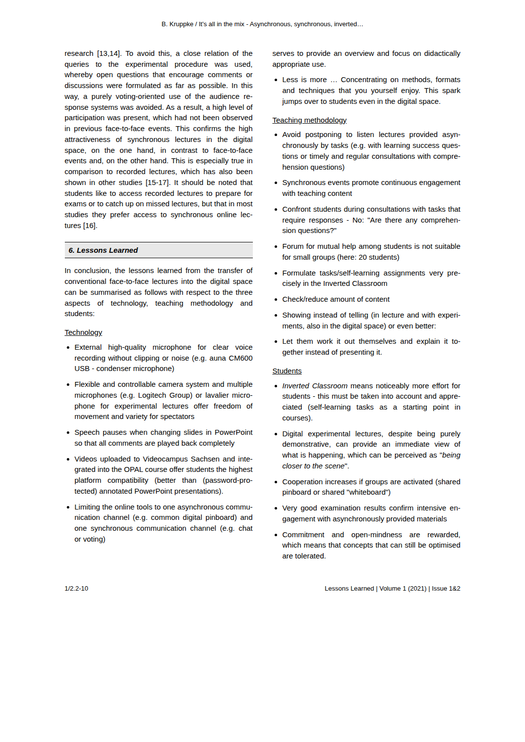B. Kruppke / It's all in the mix - Asynchronous, synchronous, inverted…
research [13,14]. To avoid this, a close relation of the queries to the experimental procedure was used, whereby open questions that encourage comments or discussions were formulated as far as possible. In this way, a purely voting-oriented use of the audience response systems was avoided. As a result, a high level of participation was present, which had not been observed in previous face-to-face events. This confirms the high attractiveness of synchronous lectures in the digital space, on the one hand, in contrast to face-to-face events and, on the other hand. This is especially true in comparison to recorded lectures, which has also been shown in other studies [15-17]. It should be noted that students like to access recorded lectures to prepare for exams or to catch up on missed lectures, but that in most studies they prefer access to synchronous online lectures [16].
6. Lessons Learned
In conclusion, the lessons learned from the transfer of conventional face-to-face lectures into the digital space can be summarised as follows with respect to the three aspects of technology, teaching methodology and students:
Technology
External high-quality microphone for clear voice recording without clipping or noise (e.g. auna CM600 USB - condenser microphone)
Flexible and controllable camera system and multiple microphones (e.g. Logitech Group) or lavalier microphone for experimental lectures offer freedom of movement and variety for spectators
Speech pauses when changing slides in PowerPoint so that all comments are played back completely
Videos uploaded to Videocampus Sachsen and integrated into the OPAL course offer students the highest platform compatibility (better than (password-protected) annotated PowerPoint presentations).
Limiting the online tools to one asynchronous communication channel (e.g. common digital pinboard) and one synchronous communication channel (e.g. chat or voting)
serves to provide an overview and focus on didactically appropriate use.
Less is more … Concentrating on methods, formats and techniques that you yourself enjoy. This spark jumps over to students even in the digital space.
Teaching methodology
Avoid postponing to listen lectures provided asynchronously by tasks (e.g. with learning success questions or timely and regular consultations with comprehension questions)
Synchronous events promote continuous engagement with teaching content
Confront students during consultations with tasks that require responses - No: "Are there any comprehension questions?"
Forum for mutual help among students is not suitable for small groups (here: 20 students)
Formulate tasks/self-learning assignments very precisely in the Inverted Classroom
Check/reduce amount of content
Showing instead of telling (in lecture and with experiments, also in the digital space) or even better:
Let them work it out themselves and explain it together instead of presenting it.
Students
Inverted Classroom means noticeably more effort for students - this must be taken into account and appreciated (self-learning tasks as a starting point in courses).
Digital experimental lectures, despite being purely demonstrative, can provide an immediate view of what is happening, which can be perceived as "being closer to the scene".
Cooperation increases if groups are activated (shared pinboard or shared "whiteboard")
Very good examination results confirm intensive engagement with asynchronously provided materials
Commitment and open-mindness are rewarded, which means that concepts that can still be optimised are tolerated.
1/2.2-10 Lessons Learned | Volume 1 (2021) | Issue 1&2